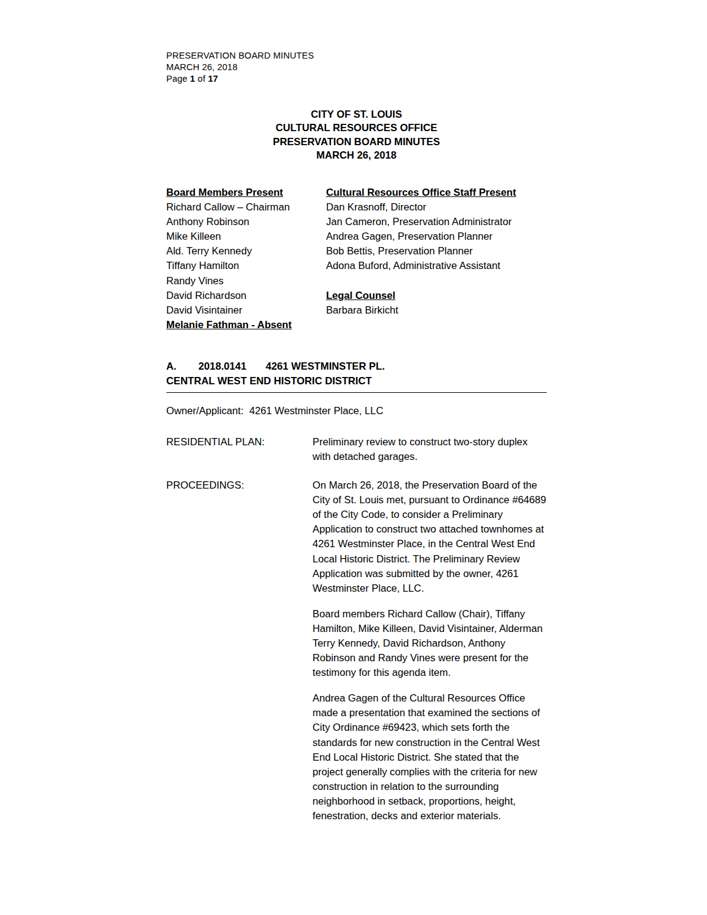PRESERVATION BOARD MINUTES
MARCH 26, 2018
Page 1 of 17
CITY OF ST. LOUIS
CULTURAL RESOURCES OFFICE
PRESERVATION BOARD MINUTES
MARCH 26, 2018
| Board Members Present Richard Callow – Chairman Anthony Robinson Mike Killeen Ald. Terry Kennedy Tiffany Hamilton Randy Vines David Richardson David Visintainer Melanie Fathman - Absent | Cultural Resources Office Staff Present Dan Krasnoff, Director Jan Cameron, Preservation Administrator Andrea Gagen, Preservation Planner Bob Bettis, Preservation Planner Adona Buford, Administrative Assistant Legal Counsel Barbara Birkicht |
A. 2018.01414261 WESTMINSTER PL. CENTRAL WEST END HISTORIC DISTRICT
Owner/Applicant: 4261 Westminster Place, LLC
| RESIDENTIAL PLAN: | Preliminary review to construct two-story duplex with detached garages. |
| PROCEEDINGS: | On March 26, 2018, the Preservation Board of the City of St. Louis met, pursuant to Ordinance #64689 of the City Code, to consider a Preliminary Application to construct two attached townhomes at 4261 Westminster Place, in the Central West End Local Historic District. The Preliminary Review Application was submitted by the owner, 4261 Westminster Place, LLC. Board members Richard Callow (Chair), Tiffany Hamilton, Mike Killeen, David Visintainer, Alderman Terry Kennedy, David Richardson, Anthony Robinson and Randy Vines were present for the testimony for this agenda item. Andrea Gagen of the Cultural Resources Office made a presentation that examined the sections of City Ordinance #69423, which sets forth the standards for new construction in the Central West End Local Historic District. She stated that the project generally complies with the criteria for new construction in relation to the surrounding neighborhood in setback, proportions, height, fenestration, decks and exterior materials. |